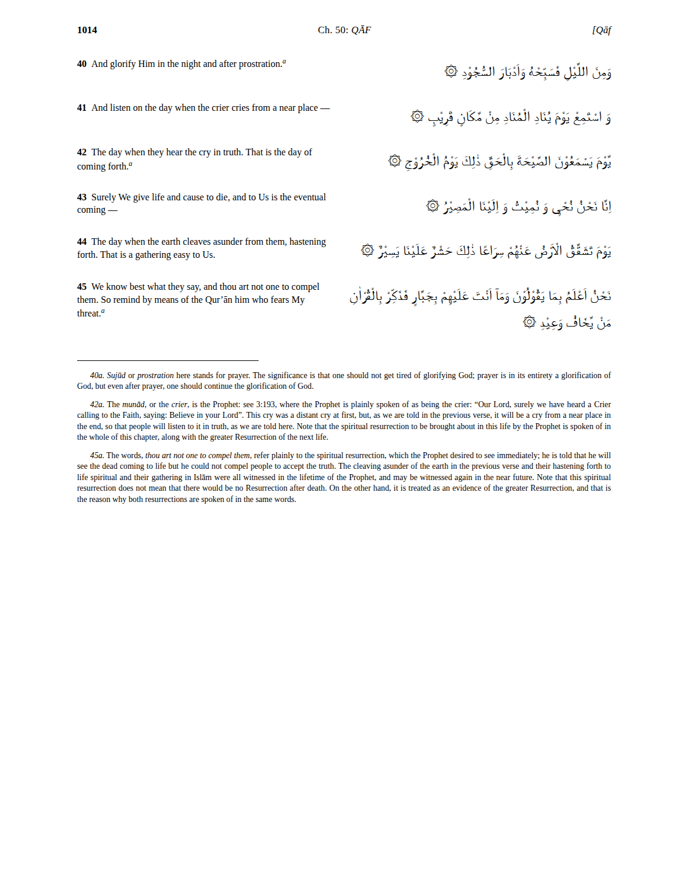1014 Ch. 50: QĀF [Qāf
| 40 And glorify Him in the night and after prostration. a | وَمِنَ اللَّيْلِ فَسَبِّحْهُ وَاَدْبَارَ السُّجُوْدِ ۞ |
| 41 And listen on the day when the crier cries from a near place — | وَ اسْتَمِعْ يَوْمَ يُنَادِ الْمُنَادِ مِنْ مَّكَانٍ قَرِيْبٍ ۞ |
| 42 The day when they hear the cry in truth. That is the day of coming forth. a | يَّوْمَ يَسْمَعُوْنَ الصَّيْحَةَ بِالْحَقِّ ذٰلِكَ يَوْمُ الْخُرُوْجِ ۞ |
| 43 Surely We give life and cause to die, and to Us is the eventual coming — | اِنَّا نَحْنُ نُحْيِ وَ نُمِيْتُ وَ اِلَيْنَا الْمَصِيْرُ ۞ |
| 44 The day when the earth cleaves asunder from them, hastening forth. That is a gathering easy to Us. | يَوْمَ تَشَقَّقُ الْاَرْضُ عَنْهُمْ سِرَاعًا ذٰلِكَ حَشْرٌ عَلَيْنَا يَسِيْرٌ ۞ |
| 45 We know best what they say, and thou art not one to compel them. So remind by means of the Qur’ān him who fears My threat. a | نَحْنُ اَعْلَمُ بِمَا يَقُوْلُوْنَ وَمَآ اَنْتَ عَلَيْهِمْ بِجَبَّارٍ فَذَكِّرْ بِالْقُرْاٰنِ مَنْ يَّخَافُ وَعِيْدِ ۞ |
40a. Sujūd or prostration here stands for prayer. The significance is that one should not get tired of glorifying God; prayer is in its entirety a glorification of God, but even after prayer, one should continue the glorification of God.
42a. The munād, or the crier, is the Prophet: see 3:193, where the Prophet is plainly spoken of as being the crier: “Our Lord, surely we have heard a Crier calling to the Faith, saying: Believe in your Lord”. This cry was a distant cry at first, but, as we are told in the previous verse, it will be a cry from a near place in the end, so that people will listen to it in truth, as we are told here. Note that the spiritual resurrection to be brought about in this life by the Prophet is spoken of in the whole of this chapter, along with the greater Resurrection of the next life.
45a. The words, thou art not one to compel them, refer plainly to the spiritual resurrection, which the Prophet desired to see immediately; he is told that he will see the dead coming to life but he could not compel people to accept the truth. The cleaving asunder of the earth in the previous verse and their hastening forth to life spiritual and their gathering in Islām were all witnessed in the lifetime of the Prophet, and may be witnessed again in the near future. Note that this spiritual resurrection does not mean that there would be no Resurrection after death. On the other hand, it is treated as an evidence of the greater Resurrection, and that is the reason why both resurrections are spoken of in the same words.